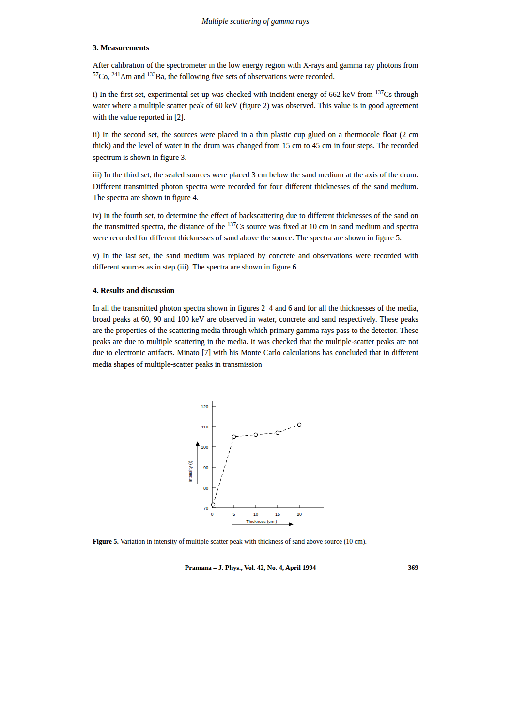Multiple scattering of gamma rays
3. Measurements
After calibration of the spectrometer in the low energy region with X-rays and gamma ray photons from 57Co, 241Am and 133Ba, the following five sets of observations were recorded.
i) In the first set, experimental set-up was checked with incident energy of 662 keV from 137Cs through water where a multiple scatter peak of 60 keV (figure 2) was observed. This value is in good agreement with the value reported in [2].
ii) In the second set, the sources were placed in a thin plastic cup glued on a thermocole float (2 cm thick) and the level of water in the drum was changed from 15 cm to 45 cm in four steps. The recorded spectrum is shown in figure 3.
iii) In the third set, the sealed sources were placed 3 cm below the sand medium at the axis of the drum. Different transmitted photon spectra were recorded for four different thicknesses of the sand medium. The spectra are shown in figure 4.
iv) In the fourth set, to determine the effect of backscattering due to different thicknesses of the sand on the transmitted spectra, the distance of the 137Cs source was fixed at 10 cm in sand medium and spectra were recorded for different thicknesses of sand above the source. The spectra are shown in figure 5.
v) In the last set, the sand medium was replaced by concrete and observations were recorded with different sources as in step (iii). The spectra are shown in figure 6.
4. Results and discussion
In all the transmitted photon spectra shown in figures 2–4 and 6 and for all the thicknesses of the media, broad peaks at 60, 90 and 100 keV are observed in water, concrete and sand respectively. These peaks are the properties of the scattering media through which primary gamma rays pass to the detector. These peaks are due to multiple scattering in the media. It was checked that the multiple-scatter peaks are not due to electronic artifacts. Minato [7] with his Monte Carlo calculations has concluded that in different media shapes of multiple-scatter peaks in transmission
120 110 100 90 80 70 0 5 10 15 20 Intensity (I) Thickness (cm )
Figure 5. Variation in intensity of multiple scatter peak with thickness of sand above source (10 cm).
Pramana – J. Phys., Vol. 42, No. 4, April 1994 369